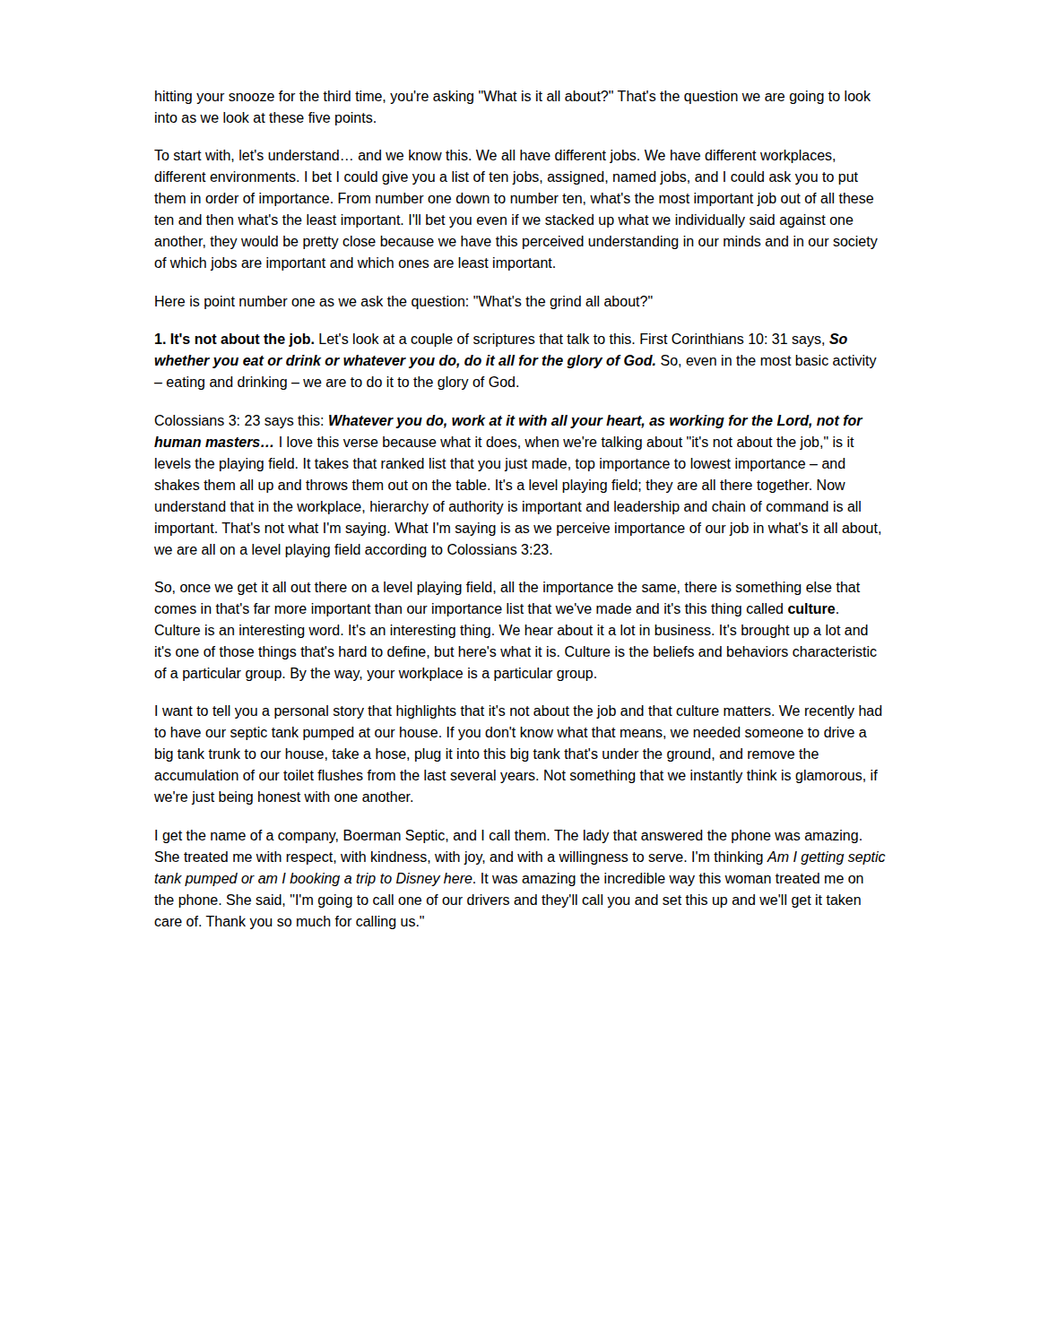hitting your snooze for the third time, you're asking "What is it all about?" That's the question we are going to look into as we look at these five points.
To start with, let's understand… and we know this. We all have different jobs. We have different workplaces, different environments. I bet I could give you a list of ten jobs, assigned, named jobs, and I could ask you to put them in order of importance. From number one down to number ten, what's the most important job out of all these ten and then what's the least important. I'll bet you even if we stacked up what we individually said against one another, they would be pretty close because we have this perceived understanding in our minds and in our society of which jobs are important and which ones are least important.
Here is point number one as we ask the question: "What's the grind all about?"
1. It's not about the job. Let's look at a couple of scriptures that talk to this. First Corinthians 10: 31 says, So whether you eat or drink or whatever you do, do it all for the glory of God. So, even in the most basic activity – eating and drinking – we are to do it to the glory of God.
Colossians 3: 23 says this: Whatever you do, work at it with all your heart, as working for the Lord, not for human masters… I love this verse because what it does, when we're talking about "it's not about the job," is it levels the playing field. It takes that ranked list that you just made, top importance to lowest importance – and shakes them all up and throws them out on the table. It's a level playing field; they are all there together. Now understand that in the workplace, hierarchy of authority is important and leadership and chain of command is all important. That's not what I'm saying. What I'm saying is as we perceive importance of our job in what's it all about, we are all on a level playing field according to Colossians 3:23.
So, once we get it all out there on a level playing field, all the importance the same, there is something else that comes in that's far more important than our importance list that we've made and it's this thing called culture. Culture is an interesting word. It's an interesting thing. We hear about it a lot in business. It's brought up a lot and it's one of those things that's hard to define, but here's what it is. Culture is the beliefs and behaviors characteristic of a particular group. By the way, your workplace is a particular group.
I want to tell you a personal story that highlights that it's not about the job and that culture matters. We recently had to have our septic tank pumped at our house. If you don't know what that means, we needed someone to drive a big tank trunk to our house, take a hose, plug it into this big tank that's under the ground, and remove the accumulation of our toilet flushes from the last several years. Not something that we instantly think is glamorous, if we're just being honest with one another.
I get the name of a company, Boerman Septic, and I call them. The lady that answered the phone was amazing. She treated me with respect, with kindness, with joy, and with a willingness to serve. I'm thinking Am I getting septic tank pumped or am I booking a trip to Disney here. It was amazing the incredible way this woman treated me on the phone. She said, "I'm going to call one of our drivers and they'll call you and set this up and we'll get it taken care of. Thank you so much for calling us."